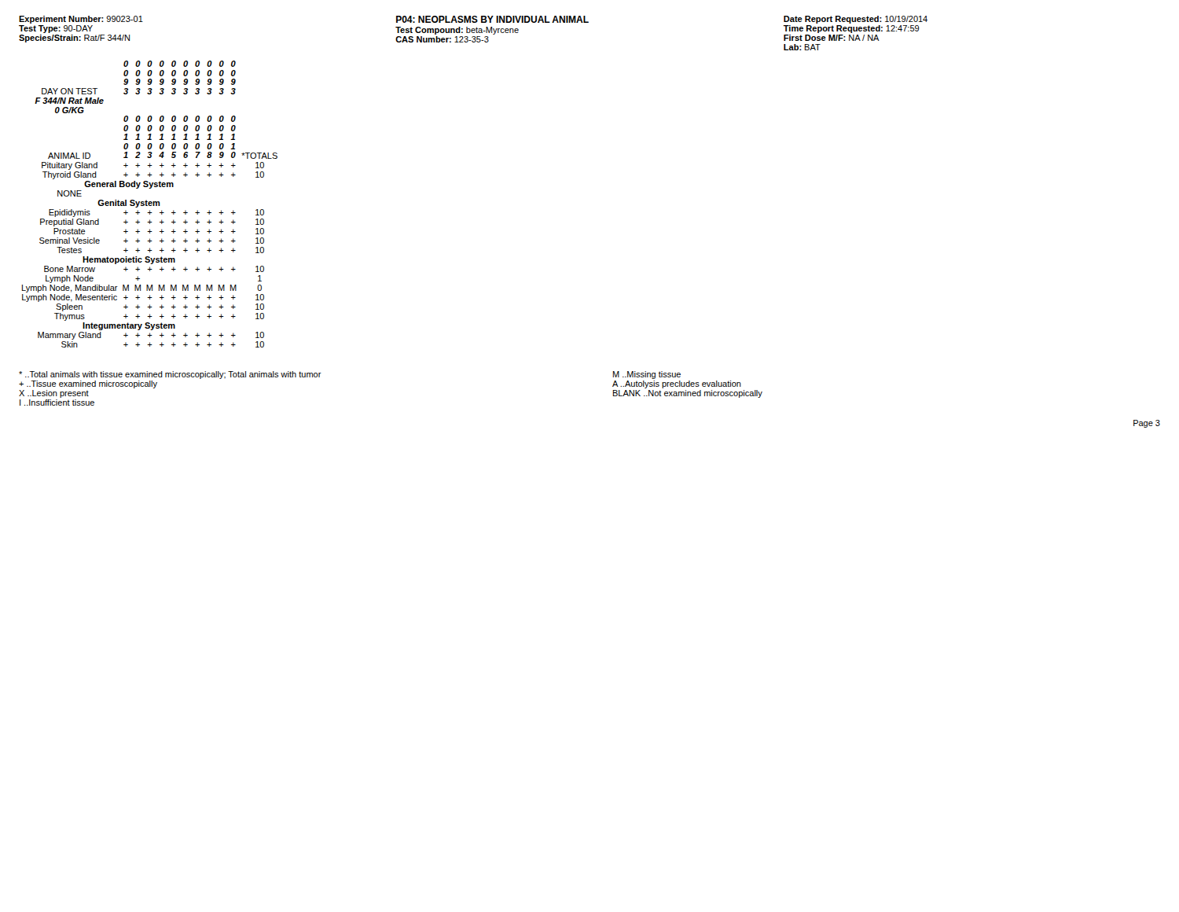| Experiment Number: 99023-01 Test Type: 90-DAY Species/Strain: Rat/F 344/N | P04: NEOPLASMS BY INDIVIDUAL ANIMAL Test Compound: beta-Myrcene CAS Number: 123-35-3 | Date Report Requested: 10/19/2014 Time Report Requested: 12:47:59 First Dose M/F: NA / NA Lab: BAT |
| DAY ON TEST | 0 0 9 3 | 0 0 9 3 | 0 0 9 3 | 0 0 9 3 | 0 0 9 3 | 0 0 9 3 | 0 0 9 3 | 0 0 9 3 | 0 0 9 3 | 0 0 9 3 | |
| F 344/N Rat Male 0 G/KG | | |
| ANIMAL ID | 0 0 1 0 1 | 0 0 1 0 2 | 0 0 1 0 3 | 0 0 1 0 4 | 0 0 1 0 5 | 0 0 1 0 6 | 0 0 1 0 7 | 0 0 1 0 8 | 0 0 1 0 9 | 0 0 1 1 0 | *TOTALS |
| Pituitary Gland | + | + | + | + | + | + | + | + | + | + | 10 |
| Thyroid Gland | + | + | + | + | + | + | + | + | + | + | 10 |
| General Body System |
| NONE | | |
| Genital System |
| Epididymis | + | + | + | + | + | + | + | + | + | + | 10 |
| Preputial Gland | + | + | + | + | + | + | + | + | + | + | 10 |
| Prostate | + | + | + | + | + | + | + | + | + | + | 10 |
| Seminal Vesicle | + | + | + | + | + | + | + | + | + | + | 10 |
| Testes | + | + | + | + | + | + | + | + | + | + | 10 |
| Hematopoietic System |
| Bone Marrow | + | + | + | + | + | + | + | + | + | + | 10 |
| Lymph Node | | + | | | | | | | | | 1 |
| Lymph Node, Mandibular | M | M | M | M | M | M | M | M | M | M | 0 |
| Lymph Node, Mesenteric | + | + | + | + | + | + | + | + | + | + | 10 |
| Spleen | + | + | + | + | + | + | + | + | + | + | 10 |
| Thymus | + | + | + | + | + | + | + | + | + | + | 10 |
| Integumentary System |
| Mammary Gland | + | + | + | + | + | + | + | + | + | + | 10 |
| Skin | + | + | + | + | + | + | + | + | + | + | 10 |
| * ..Total animals with tissue examined microscopically; Total animals with tumor | M ..Missing tissue |
| + ..Tissue examined microscopically | A ..Autolysis precludes evaluation |
| X ..Lesion present | BLANK ..Not examined microscopically |
| I ..Insufficient tissue | |
Page 3